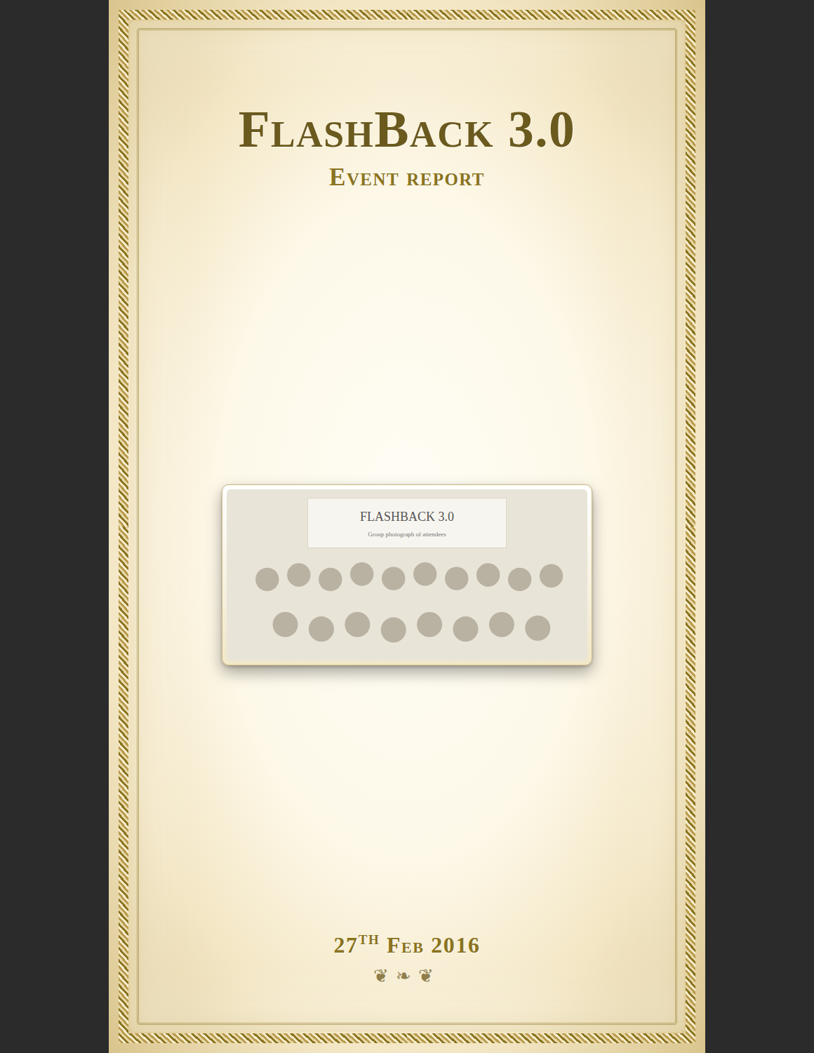FlashBack 3.0
Event report
27th Feb 2016
❦❧❦